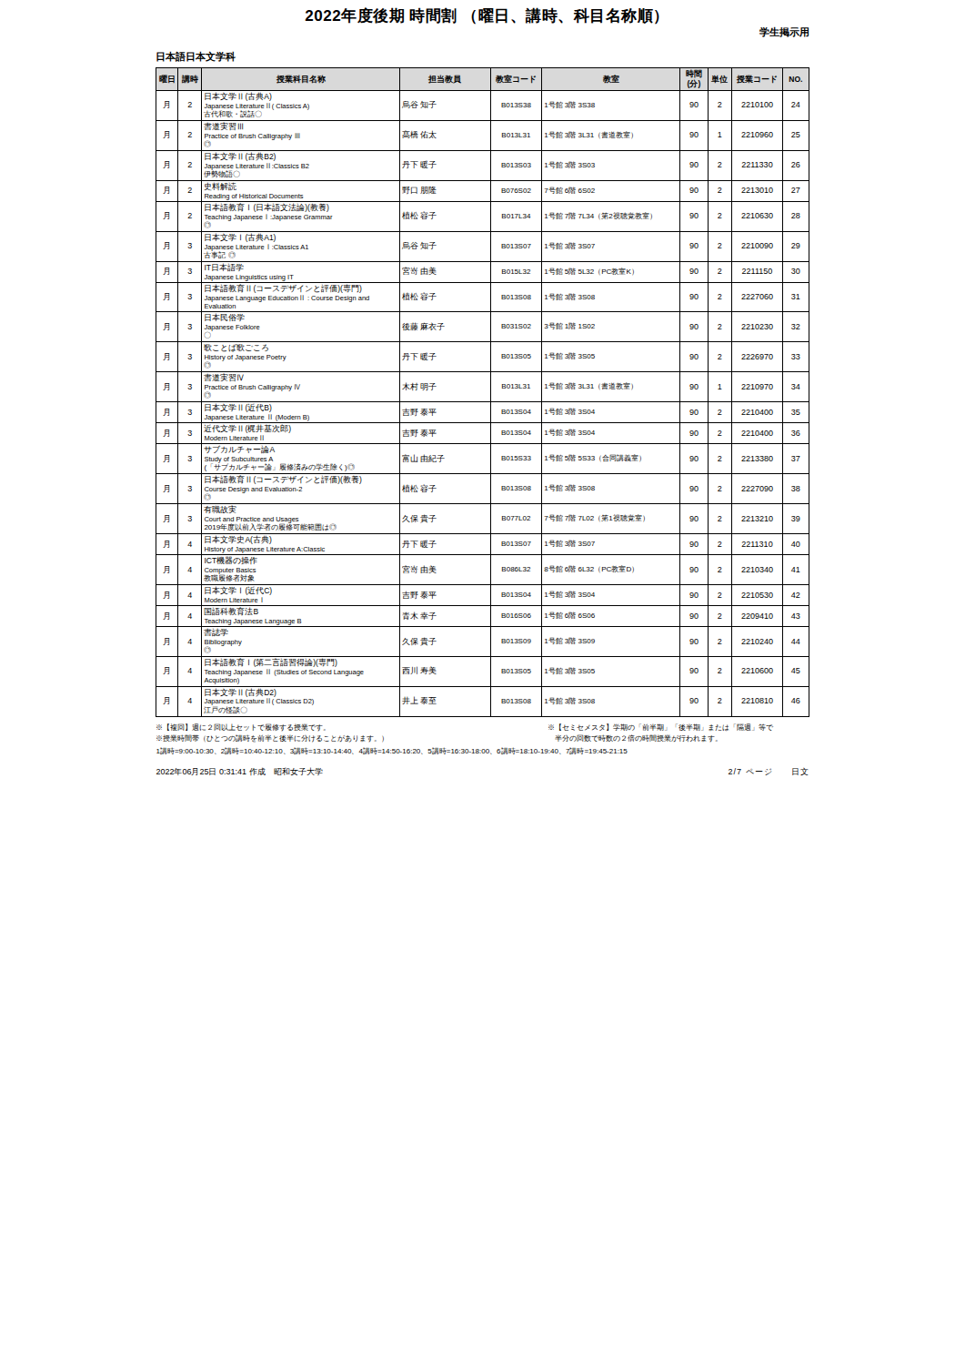2022年度後期 時間割 （曜日、講時、科目名称順）
学生掲示用
日本語日本文学科
| 曜日 | 講時 | 授業科目名称 | 担当教員 | 教室コード | 教室 | 時間 (分) | 単位 | 授業コード | NO. |
| --- | --- | --- | --- | --- | --- | --- | --- | --- | --- |
| 月 | 2 | 日本文学Ⅱ(古典A) Japanese LiteratureⅡ( Classics A) 古代和歌・説話〇 | 烏谷 知子 | B013S38 | 1号館 3階 3S38 | 90 | 2 | 2210100 | 24 |
| 月 | 2 | 書道実習Ⅲ Practice of Brush Calligraphy Ⅲ ◎ | 髙橋 佑太 | B013L31 | 1号館 3階 3L31（書道教室） | 90 | 1 | 2210960 | 25 |
| 月 | 2 | 日本文学Ⅱ(古典B2) Japanese LiteratureⅡ:Classics B2 伊勢物語〇 | 丹下 暖子 | B013S03 | 1号館 3階 3S03 | 90 | 2 | 2211330 | 26 |
| 月 | 2 | 史料解読 Reading of Historical Documents | 野口 朋隆 | B076S02 | 7号館 6階 6S02 | 90 | 2 | 2213010 | 27 |
| 月 | 2 | 日本語教育Ⅰ(日本語文法論)(教養) Teaching JapaneseⅠ:Japanese Grammar ◎ | 植松 容子 | B017L34 | 1号館 7階 7L34（第2視聴覚教室） | 90 | 2 | 2210630 | 28 |
| 月 | 3 | 日本文学Ⅰ(古典A1) Japanese LiteratureⅠ:Classics A1 古事記 ◎ | 烏谷 知子 | B013S07 | 1号館 3階 3S07 | 90 | 2 | 2210090 | 29 |
| 月 | 3 | IT日本語学 Japanese Linguistics using IT | 宮嵜 由美 | B015L32 | 1号館 5階 5L32（PC教室K） | 90 | 2 | 2211150 | 30 |
| 月 | 3 | 日本語教育Ⅱ(コースデザインと評価)(専門) Japanese Language EducationⅡ : Course Design and Evaluation | 植松 容子 | B013S08 | 1号館 3階 3S08 | 90 | 2 | 2227060 | 31 |
| 月 | 3 | 日本民俗学 Japanese Folklore 〇 | 後藤 麻衣子 | B031S02 | 3号館 1階 1S02 | 90 | 2 | 2210230 | 32 |
| 月 | 3 | 歌ことば歌ごころ History of Japanese Poetry ◎ | 丹下 暖子 | B013S05 | 1号館 3階 3S05 | 90 | 2 | 2226970 | 33 |
| 月 | 3 | 書道実習Ⅳ Practice of Brush Calligraphy Ⅳ ◎ | 木村 明子 | B013L31 | 1号館 3階 3L31（書道教室） | 90 | 1 | 2210970 | 34 |
| 月 | 3 | 日本文学Ⅱ(近代B) Japanese Literature Ⅱ (Modern B) | 吉野 泰平 | B013S04 | 1号館 3階 3S04 | 90 | 2 | 2210400 | 35 |
| 月 | 3 | 近代文学Ⅱ(梶井基次郎) Modern LiteratureⅡ | 吉野 泰平 | B013S04 | 1号館 3階 3S04 | 90 | 2 | 2210400 | 36 |
| 月 | 3 | サブカルチャー論A Study of Subcultures A (「サブカルチャー論」履修済みの学生除く)◎ | 富山 由紀子 | B015S33 | 1号館 5階 5S33（合同講義室） | 90 | 2 | 2213380 | 37 |
| 月 | 3 | 日本語教育Ⅱ(コースデザインと評価)(教養) Course Design and Evaluation-2 ◎ | 植松 容子 | B013S08 | 1号館 3階 3S08 | 90 | 2 | 2227090 | 38 |
| 月 | 3 | 有職故実 Court and Practice and Usages 2019年度以前入学者の履修可能範囲は◎ | 久保 貴子 | B077L02 | 7号館 7階 7L02（第1視聴覚室） | 90 | 2 | 2213210 | 39 |
| 月 | 4 | 日本文学史A(古典) History of Japanese Literature A:Classic | 丹下 暖子 | B013S07 | 1号館 3階 3S07 | 90 | 2 | 2211310 | 40 |
| 月 | 4 | ICT機器の操作 Computer Basics 教職履修者対象 | 宮嵜 由美 | B086L32 | 8号館 6階 6L32（PC教室D） | 90 | 2 | 2210340 | 41 |
| 月 | 4 | 日本文学Ⅰ(近代C) Modern LiteratureⅠ | 吉野 泰平 | B013S04 | 1号館 3階 3S04 | 90 | 2 | 2210530 | 42 |
| 月 | 4 | 国語科教育法B Teaching Japanese Language B | 青木 幸子 | B016S06 | 1号館 6階 6S06 | 90 | 2 | 2209410 | 43 |
| 月 | 4 | 書誌学 Bibliography ◎ | 久保 貴子 | B013S09 | 1号館 3階 3S09 | 90 | 2 | 2210240 | 44 |
| 月 | 4 | 日本語教育Ⅰ(第二言語習得論)(専門) Teaching Japanese Ⅱ (Studies of Second Language Acquisition) | 西川 寿美 | B013S05 | 1号館 3階 3S05 | 90 | 2 | 2210600 | 45 |
| 月 | 4 | 日本文学Ⅱ(古典D2) Japanese LiteratureⅡ( Classics D2) 江戸の怪談〇 | 井上 泰至 | B013S08 | 1号館 3階 3S08 | 90 | 2 | 2210810 | 46 |
※【複回】週に２回以上セットで履修する授業です。
※授業時間帯（ひとつの講時を前半と後半に分けることがあります。）
※【セミセメスタ】学期の「前半期」「後半期」または「隔週」等で
　半分の回数で時数の２倍の時間授業が行われます。
1講時=9:00-10:30、2講時=10:40-12:10、3講時=13:10-14:40、4講時=14:50-16:20、5講時=16:30-18:00、6講時=18:10-19:40、7講時=19:45-21:15
2022年06月25日 0:31:41 作成　昭和女子大学
2/7 ページ　　日文